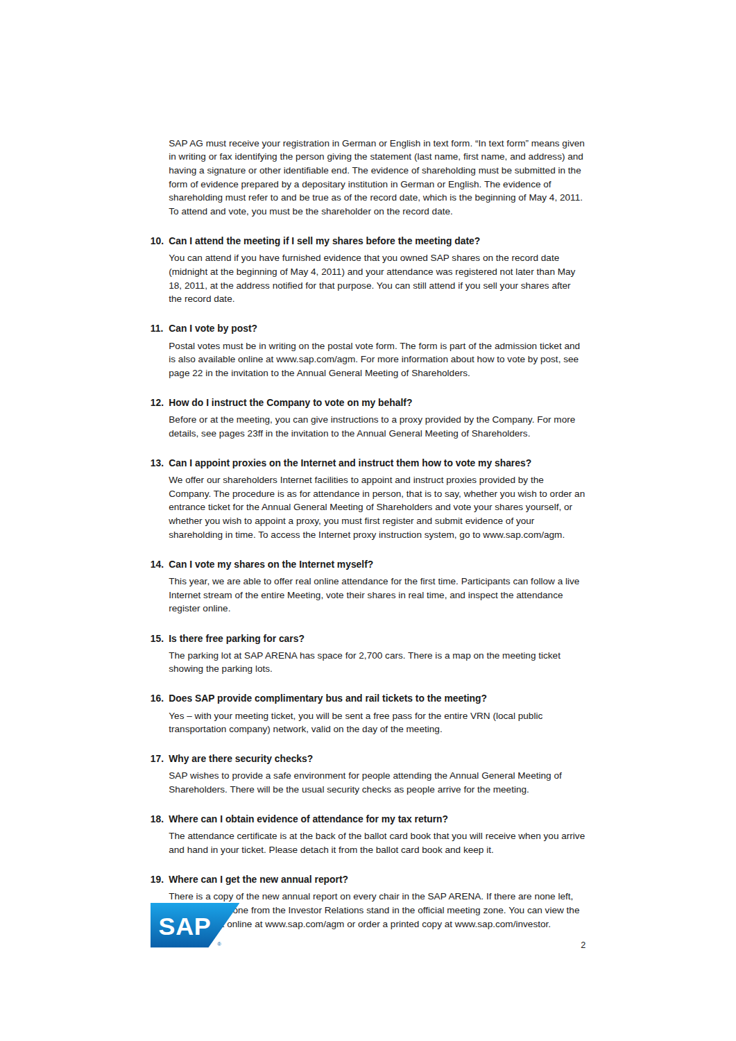SAP AG must receive your registration in German or English in text form. “In text form” means given in writing or fax identifying the person giving the statement (last name, first name, and address) and having a signature or other identifiable end. The evidence of shareholding must be submitted in the form of evidence prepared by a depositary institution in German or English. The evidence of shareholding must refer to and be true as of the record date, which is the beginning of May 4, 2011. To attend and vote, you must be the shareholder on the record date.
Can I attend the meeting if I sell my shares before the meeting date?
You can attend if you have furnished evidence that you owned SAP shares on the record date (midnight at the beginning of May 4, 2011) and your attendance was registered not later than May 18, 2011, at the address notified for that purpose. You can still attend if you sell your shares after the record date.
Can I vote by post?
Postal votes must be in writing on the postal vote form. The form is part of the admission ticket and is also available online at www.sap.com/agm. For more information about how to vote by post, see page 22 in the invitation to the Annual General Meeting of Shareholders.
How do I instruct the Company to vote on my behalf?
Before or at the meeting, you can give instructions to a proxy provided by the Company. For more details, see pages 23ff in the invitation to the Annual General Meeting of Shareholders.
Can I appoint proxies on the Internet and instruct them how to vote my shares?
We offer our shareholders Internet facilities to appoint and instruct proxies provided by the Company. The procedure is as for attendance in person, that is to say, whether you wish to order an entrance ticket for the Annual General Meeting of Shareholders and vote your shares yourself, or whether you wish to appoint a proxy, you must first register and submit evidence of your shareholding in time. To access the Internet proxy instruction system, go to www.sap.com/agm.
Can I vote my shares on the Internet myself?
This year, we are able to offer real online attendance for the first time. Participants can follow a live Internet stream of the entire Meeting, vote their shares in real time, and inspect the attendance register online.
Is there free parking for cars?
The parking lot at SAP ARENA has space for 2,700 cars. There is a map on the meeting ticket showing the parking lots.
Does SAP provide complimentary bus and rail tickets to the meeting?
Yes – with your meeting ticket, you will be sent a free pass for the entire VRN (local public transportation company) network, valid on the day of the meeting.
Why are there security checks?
SAP wishes to provide a safe environment for people attending the Annual General Meeting of Shareholders. There will be the usual security checks as people arrive for the meeting.
Where can I obtain evidence of attendance for my tax return?
The attendance certificate is at the back of the ballot card book that you will receive when you arrive and hand in your ticket. Please detach it from the ballot card book and keep it.
Where can I get the new annual report?
There is a copy of the new annual report on every chair in the SAP ARENA. If there are none left, you can obtain one from the Investor Relations stand in the official meeting zone. You can view the annual report online at www.sap.com/agm or order a printed copy at www.sap.com/investor.
SAP ®
2